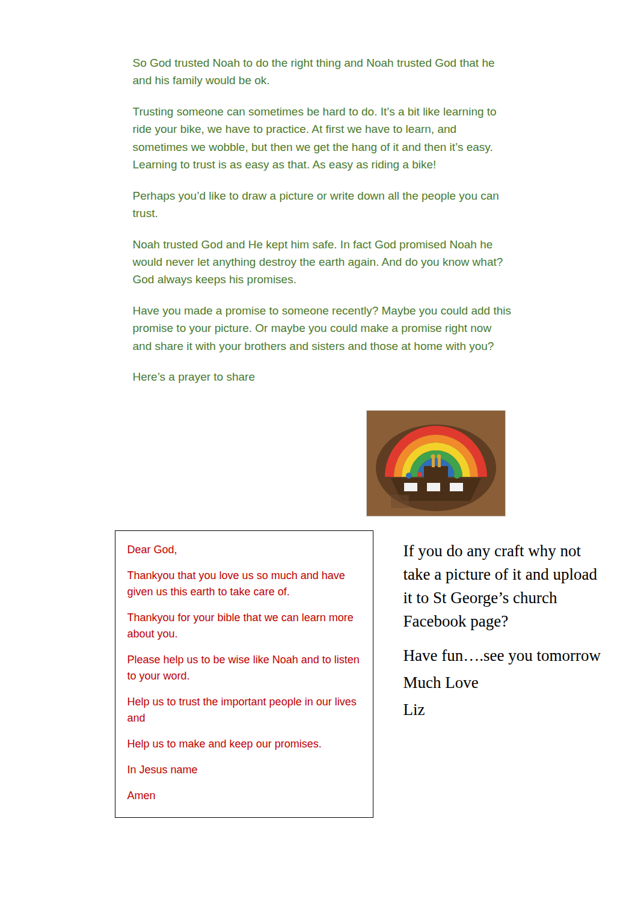So God trusted Noah to do the right thing and Noah trusted God that he and his family would be ok.
Trusting someone can sometimes be hard to do. It’s a bit like learning to ride your bike, we have to practice. At first we have to learn, and sometimes we wobble, but then we get the hang of it and then it’s easy. Learning to trust is as easy as that. As easy as riding a bike!
Perhaps you’d like to draw a picture or write down all the people you can trust.
Noah trusted God and He kept him safe. In fact God promised Noah he would never let anything destroy the earth again. And do you know what? God always keeps his promises.
Have you made a promise to someone recently? Maybe you could add this promise to your picture. Or maybe you could make a promise right now and share it with your brothers and sisters and those at home with you?
Here’s a prayer to share
Dear God,
Thankyou that you love us so much and have given us this earth to take care of.
Thankyou for your bible that we can learn more about you.
Please help us to be wise like Noah and to listen to your word.
Help us to trust the important people in our lives and
Help us to make and keep our promises.
In Jesus name
Amen
If you do any craft why not take a picture of it and upload it to St George’s church Facebook page?
Have fun….see you tomorrow
Much Love
Liz